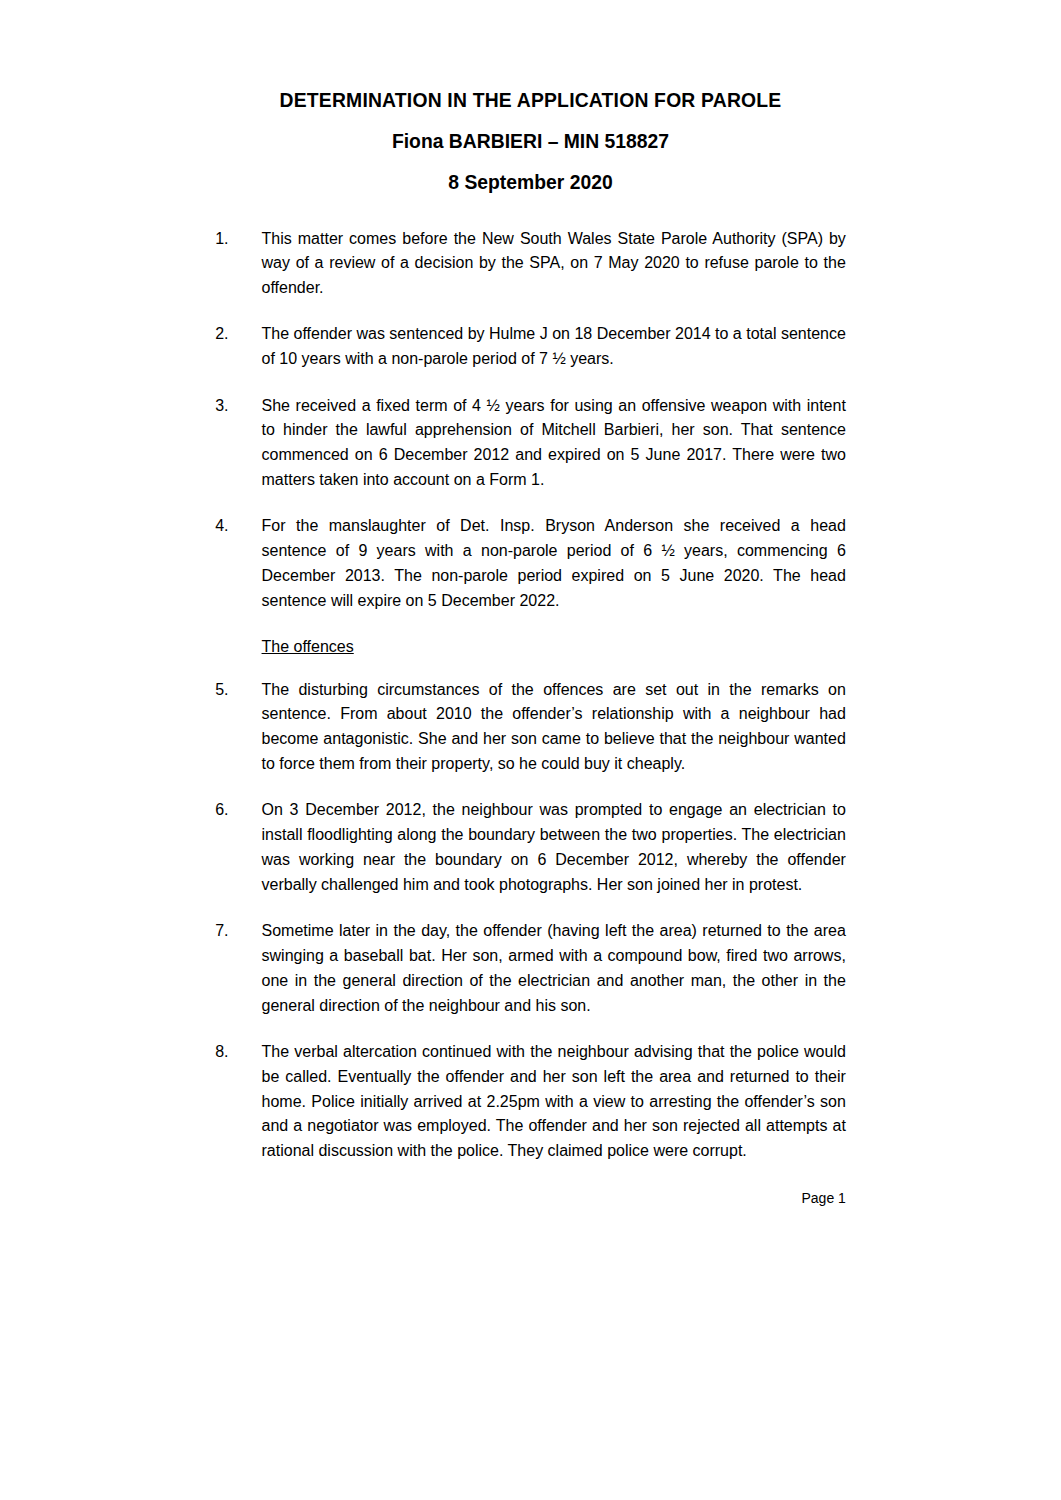DETERMINATION IN THE APPLICATION FOR PAROLE
Fiona BARBIERI – MIN 518827
8 September 2020
This matter comes before the New South Wales State Parole Authority (SPA) by way of a review of a decision by the SPA, on 7 May 2020 to refuse parole to the offender.
The offender was sentenced by Hulme J on 18 December 2014 to a total sentence of 10 years with a non-parole period of 7 ½ years.
She received a fixed term of 4 ½ years for using an offensive weapon with intent to hinder the lawful apprehension of Mitchell Barbieri, her son. That sentence commenced on 6 December 2012 and expired on 5 June 2017. There were two matters taken into account on a Form 1.
For the manslaughter of Det. Insp. Bryson Anderson she received a head sentence of 9 years with a non-parole period of 6 ½ years, commencing 6 December 2013. The non-parole period expired on 5 June 2020. The head sentence will expire on 5 December 2022.
The offences
The disturbing circumstances of the offences are set out in the remarks on sentence. From about 2010 the offender’s relationship with a neighbour had become antagonistic. She and her son came to believe that the neighbour wanted to force them from their property, so he could buy it cheaply.
On 3 December 2012, the neighbour was prompted to engage an electrician to install floodlighting along the boundary between the two properties. The electrician was working near the boundary on 6 December 2012, whereby the offender verbally challenged him and took photographs. Her son joined her in protest.
Sometime later in the day, the offender (having left the area) returned to the area swinging a baseball bat. Her son, armed with a compound bow, fired two arrows, one in the general direction of the electrician and another man, the other in the general direction of the neighbour and his son.
The verbal altercation continued with the neighbour advising that the police would be called. Eventually the offender and her son left the area and returned to their home. Police initially arrived at 2.25pm with a view to arresting the offender’s son and a negotiator was employed. The offender and her son rejected all attempts at rational discussion with the police. They claimed police were corrupt.
Page 1